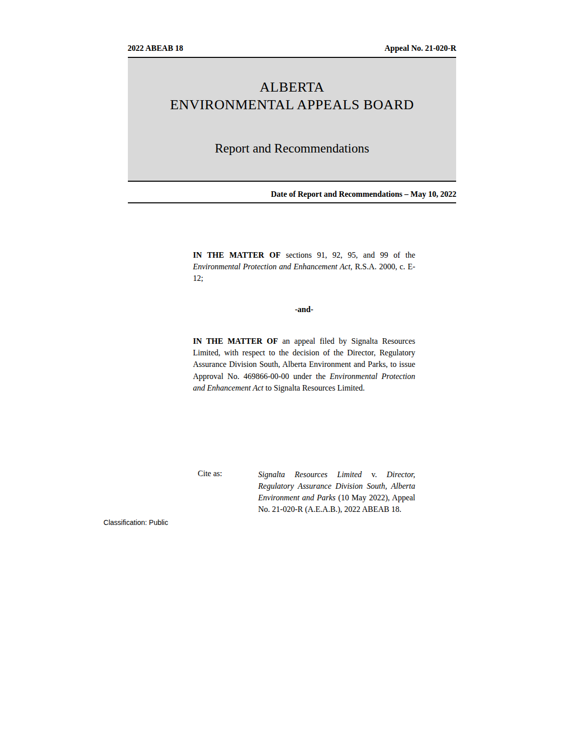2022 ABEAB 18 Appeal No. 21-020-R
ALBERTA
ENVIRONMENTAL APPEALS BOARD
Report and Recommendations
Date of Report and Recommendations – May 10, 2022
IN THE MATTER OF sections 91, 92, 95, and 99 of the Environmental Protection and Enhancement Act, R.S.A. 2000, c. E-12;
-and-
IN THE MATTER OF an appeal filed by Signalta Resources Limited, with respect to the decision of the Director, Regulatory Assurance Division South, Alberta Environment and Parks, to issue Approval No. 469866-00-00 under the Environmental Protection and Enhancement Act to Signalta Resources Limited.
Cite as:
Signalta Resources Limited v. Director, Regulatory Assurance Division South, Alberta Environment and Parks (10 May 2022), Appeal No. 21-020-R (A.E.A.B.), 2022 ABEAB 18.
Classification: Public